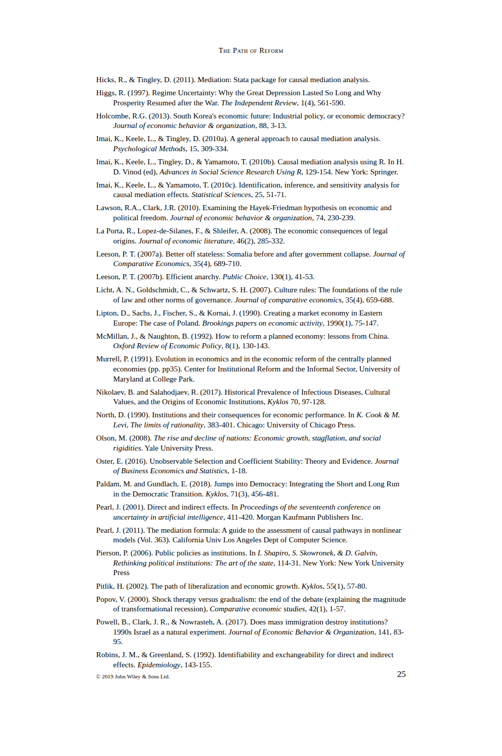The Path of Reform
Hicks, R., & Tingley, D. (2011). Mediation: Stata package for causal mediation analysis.
Higgs, R. (1997). Regime Uncertainty: Why the Great Depression Lasted So Long and Why Prosperity Resumed after the War. The Independent Review, 1(4), 561-590.
Holcombe, R.G. (2013). South Korea's economic future: Industrial policy, or economic democracy? Journal of economic behavior & organization, 88, 3-13.
Imai, K., Keele, L., & Tingley, D. (2010a). A general approach to causal mediation analysis. Psychological Methods, 15, 309-334.
Imai, K., Keele, L., Tingley, D., & Yamamoto, T. (2010b). Causal mediation analysis using R. In H. D. Vinod (ed), Advances in Social Science Research Using R, 129-154. New York: Springer.
Imai, K., Keele, L., & Yamamoto, T. (2010c). Identification, inference, and sensitivity analysis for causal mediation effects. Statistical Sciences, 25, 51-71.
Lawson, R.A., Clark, J.R. (2010). Examining the Hayek-Friedman hypothesis on economic and political freedom. Journal of economic behavior & organization, 74, 230-239.
La Porta, R., Lopez-de-Silanes, F., & Shleifer, A. (2008). The economic consequences of legal origins. Journal of economic literature, 46(2), 285-332.
Leeson, P. T. (2007a). Better off stateless: Somalia before and after government collapse. Journal of Comparative Economics, 35(4), 689-710.
Leeson, P. T. (2007b). Efficient anarchy. Public Choice, 130(1), 41-53.
Licht, A. N., Goldschmidt, C., & Schwartz, S. H. (2007). Culture rules: The foundations of the rule of law and other norms of governance. Journal of comparative economics, 35(4), 659-688.
Lipton, D., Sachs, J., Fischer, S., & Kornai, J. (1990). Creating a market economy in Eastern Europe: The case of Poland. Brookings papers on economic activity, 1990(1), 75-147.
McMillan, J., & Naughton, B. (1992). How to reform a planned economy: lessons from China. Oxford Review of Economic Policy, 8(1), 130-143.
Murrell, P. (1991). Evolution in economics and in the economic reform of the centrally planned economies (pp. pp35). Center for Institutional Reform and the Informal Sector, University of Maryland at College Park.
Nikolaev, B. and Salahodjaev, R. (2017). Historical Prevalence of Infectious Diseases, Cultural Values, and the Origins of Economic Institutions, Kyklos 70, 97-128.
North, D. (1990). Institutions and their consequences for economic performance. In K. Cook & M. Levi, The limits of rationality, 383-401. Chicago: University of Chicago Press.
Olson, M. (2008). The rise and decline of nations: Economic growth, stagflation, and social rigidities. Yale University Press.
Oster, E. (2016). Unobservable Selection and Coefficient Stability: Theory and Evidence. Journal of Business Economics and Statistics, 1-18.
Paldam, M. and Gundlach, E. (2018). Jumps into Democracy: Integrating the Short and Long Run in the Democratic Transition. Kyklos, 71(3), 456-481.
Pearl, J. (2001). Direct and indirect effects. In Proceedings of the seventeenth conference on uncertainty in artificial intelligence, 411-420. Morgan Kaufmann Publishers Inc.
Pearl, J. (2011). The mediation formula: A guide to the assessment of causal pathways in nonlinear models (Vol. 363). California Univ Los Angeles Dept of Computer Science.
Pierson, P. (2006). Public policies as institutions. In I. Shapiro, S. Skowronek, & D. Galvin, Rethinking political institutions: The art of the state, 114-31. New York: New York University Press
Pitlik, H. (2002). The path of liberalization and economic growth. Kyklos, 55(1), 57-80.
Popov, V. (2000). Shock therapy versus gradualism: the end of the debate (explaining the magnitude of transformational recession), Comparative economic studies, 42(1), 1-57.
Powell, B., Clark, J. R., & Nowrasteh, A. (2017). Does mass immigration destroy institutions? 1990s Israel as a natural experiment. Journal of Economic Behavior & Organization, 141, 83-95.
Robins, J. M., & Greenland, S. (1992). Identifiability and exchangeability for direct and indirect effects. Epidemiology, 143-155.
© 2019 John Wiley & Sons Ltd. 25